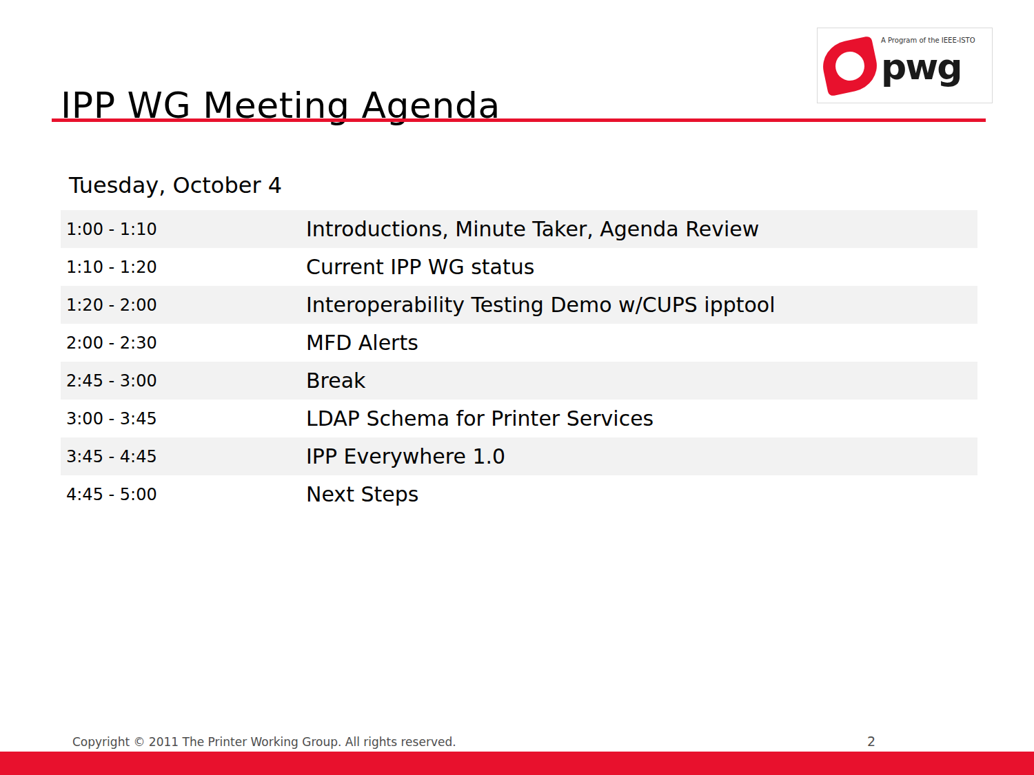IPP WG Meeting Agenda
A Program of the IEEE-ISTO
pwg
Tuesday, October 4
| 1:00 - 1:10 | Introductions, Minute Taker, Agenda Review |
| 1:10 - 1:20 | Current IPP WG status |
| 1:20 - 2:00 | Interoperability Testing Demo w/CUPS ipptool |
| 2:00 - 2:30 | MFD Alerts |
| 2:45 - 3:00 | Break |
| 3:00 - 3:45 | LDAP Schema for Printer Services |
| 3:45 - 4:45 | IPP Everywhere 1.0 |
| 4:45 - 5:00 | Next Steps |
Copyright © 2011 The Printer Working Group. All rights reserved.
2